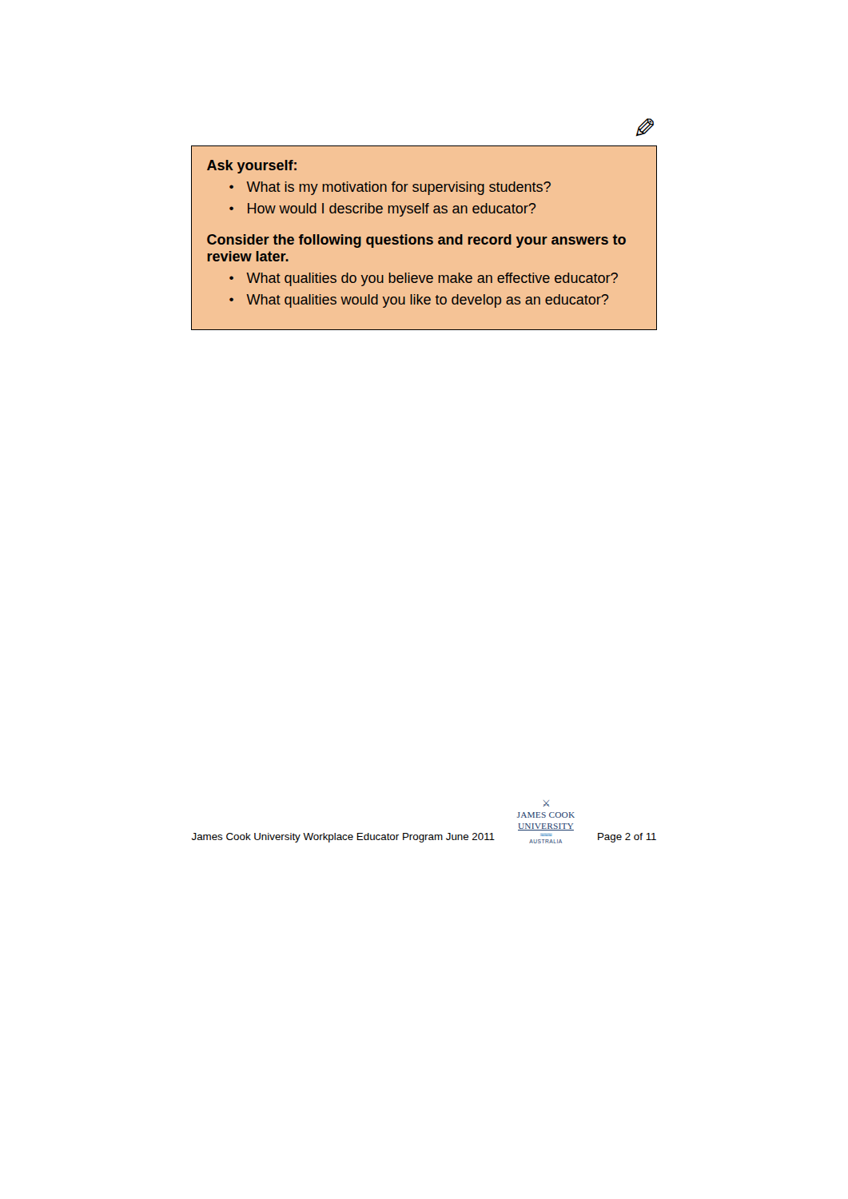✎
Ask yourself:
What is my motivation for supervising students?
How would I describe myself as an educator?
Consider the following questions and record your answers to review later.
What qualities do you believe make an effective educator?
What qualities would you like to develop as an educator?
James Cook University Workplace Educator Program June 2011
⚔
JAMES COOK
UNIVERSITY ≈≈≈ AUSTRALIA
Page 2 of 11